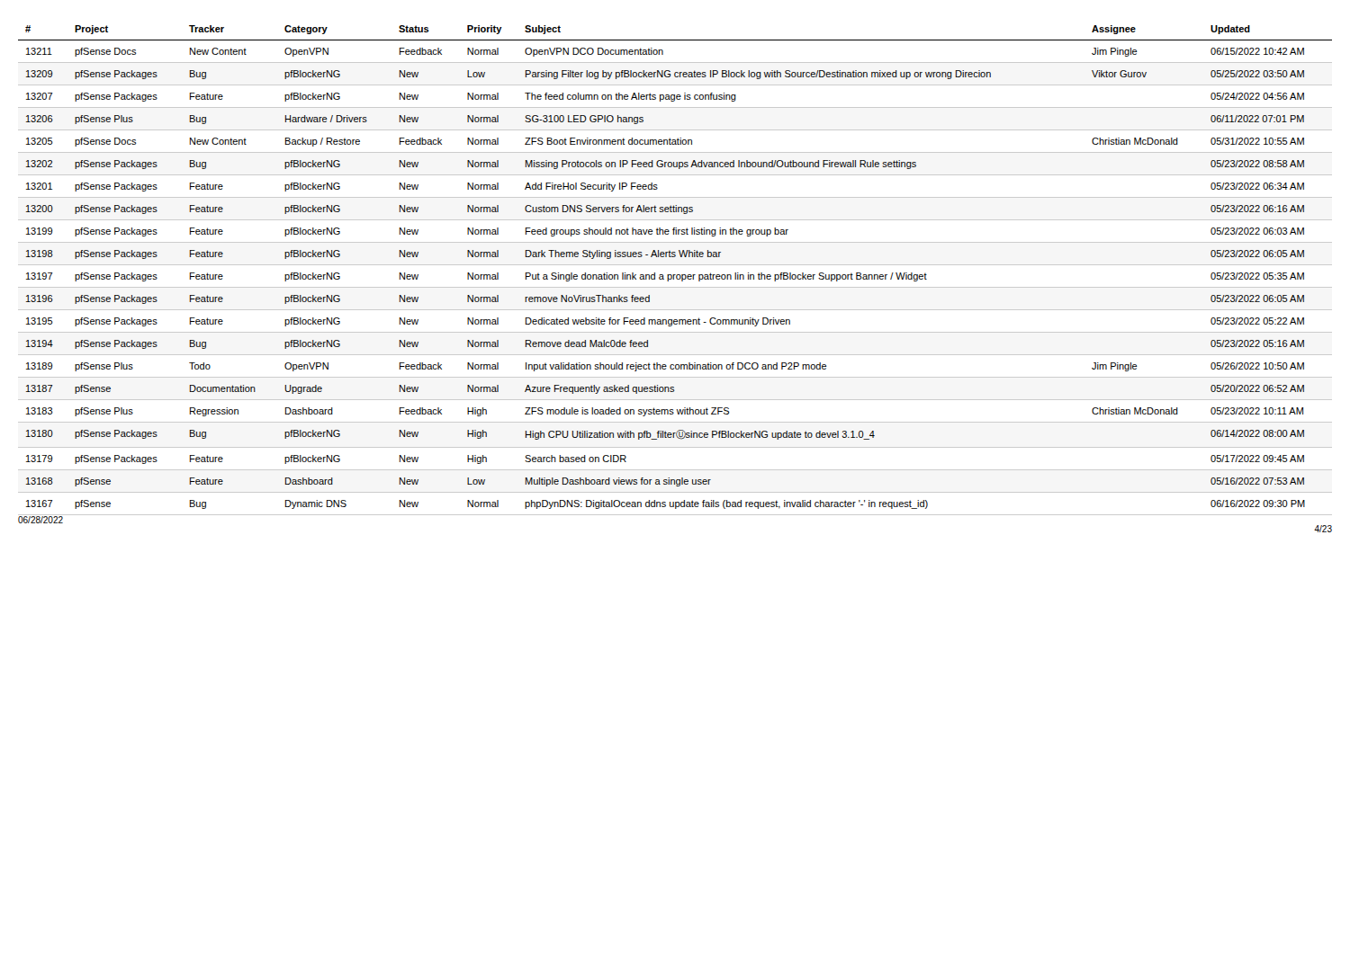| # | Project | Tracker | Category | Status | Priority | Subject | Assignee | Updated |
| --- | --- | --- | --- | --- | --- | --- | --- | --- |
| 13211 | pfSense Docs | New Content | OpenVPN | Feedback | Normal | OpenVPN DCO Documentation | Jim Pingle | 06/15/2022 10:42 AM |
| 13209 | pfSense Packages | Bug | pfBlockerNG | New | Low | Parsing Filter log by pfBlockerNG creates IP Block log with Source/Destination mixed up or wrong Direcion | Viktor Gurov | 05/25/2022 03:50 AM |
| 13207 | pfSense Packages | Feature | pfBlockerNG | New | Normal | The feed column on the Alerts page is confusing | | 05/24/2022 04:56 AM |
| 13206 | pfSense Plus | Bug | Hardware / Drivers | New | Normal | SG-3100 LED GPIO hangs | | 06/11/2022 07:01 PM |
| 13205 | pfSense Docs | New Content | Backup / Restore | Feedback | Normal | ZFS Boot Environment documentation | Christian McDonald | 05/31/2022 10:55 AM |
| 13202 | pfSense Packages | Bug | pfBlockerNG | New | Normal | Missing Protocols on IP Feed Groups Advanced Inbound/Outbound Firewall Rule settings | | 05/23/2022 08:58 AM |
| 13201 | pfSense Packages | Feature | pfBlockerNG | New | Normal | Add FireHol Security IP Feeds | | 05/23/2022 06:34 AM |
| 13200 | pfSense Packages | Feature | pfBlockerNG | New | Normal | Custom DNS Servers for Alert settings | | 05/23/2022 06:16 AM |
| 13199 | pfSense Packages | Feature | pfBlockerNG | New | Normal | Feed groups should not have the first listing in the group bar | | 05/23/2022 06:03 AM |
| 13198 | pfSense Packages | Feature | pfBlockerNG | New | Normal | Dark Theme Styling issues - Alerts White bar | | 05/23/2022 06:05 AM |
| 13197 | pfSense Packages | Feature | pfBlockerNG | New | Normal | Put a Single donation link and a proper patreon lin in the pfBlocker Support Banner / Widget | | 05/23/2022 05:35 AM |
| 13196 | pfSense Packages | Feature | pfBlockerNG | New | Normal | remove NoVirusThanks feed | | 05/23/2022 06:05 AM |
| 13195 | pfSense Packages | Feature | pfBlockerNG | New | Normal | Dedicated website for Feed mangement - Community Driven | | 05/23/2022 05:22 AM |
| 13194 | pfSense Packages | Bug | pfBlockerNG | New | Normal | Remove dead Malc0de feed | | 05/23/2022 05:16 AM |
| 13189 | pfSense Plus | Todo | OpenVPN | Feedback | Normal | Input validation should reject the combination of DCO and P2P mode | Jim Pingle | 05/26/2022 10:50 AM |
| 13187 | pfSense | Documentation | Upgrade | New | Normal | Azure Frequently asked questions | | 05/20/2022 06:52 AM |
| 13183 | pfSense Plus | Regression | Dashboard | Feedback | High | ZFS module is loaded on systems without ZFS | Christian McDonald | 05/23/2022 10:11 AM |
| 13180 | pfSense Packages | Bug | pfBlockerNG | New | High | High CPU Utilization with pfb_filterⓊsince PfBlockerNG update to devel 3.1.0_4 | | 06/14/2022 08:00 AM |
| 13179 | pfSense Packages | Feature | pfBlockerNG | New | High | Search based on CIDR | | 05/17/2022 09:45 AM |
| 13168 | pfSense | Feature | Dashboard | New | Low | Multiple Dashboard views for a single user | | 05/16/2022 07:53 AM |
| 13167 | pfSense | Bug | Dynamic DNS | New | Normal | phpDynDNS: DigitalOcean ddns update fails (bad request, invalid character '-' in request_id) | | 06/16/2022 09:30 PM |
06/28/2022
4/23